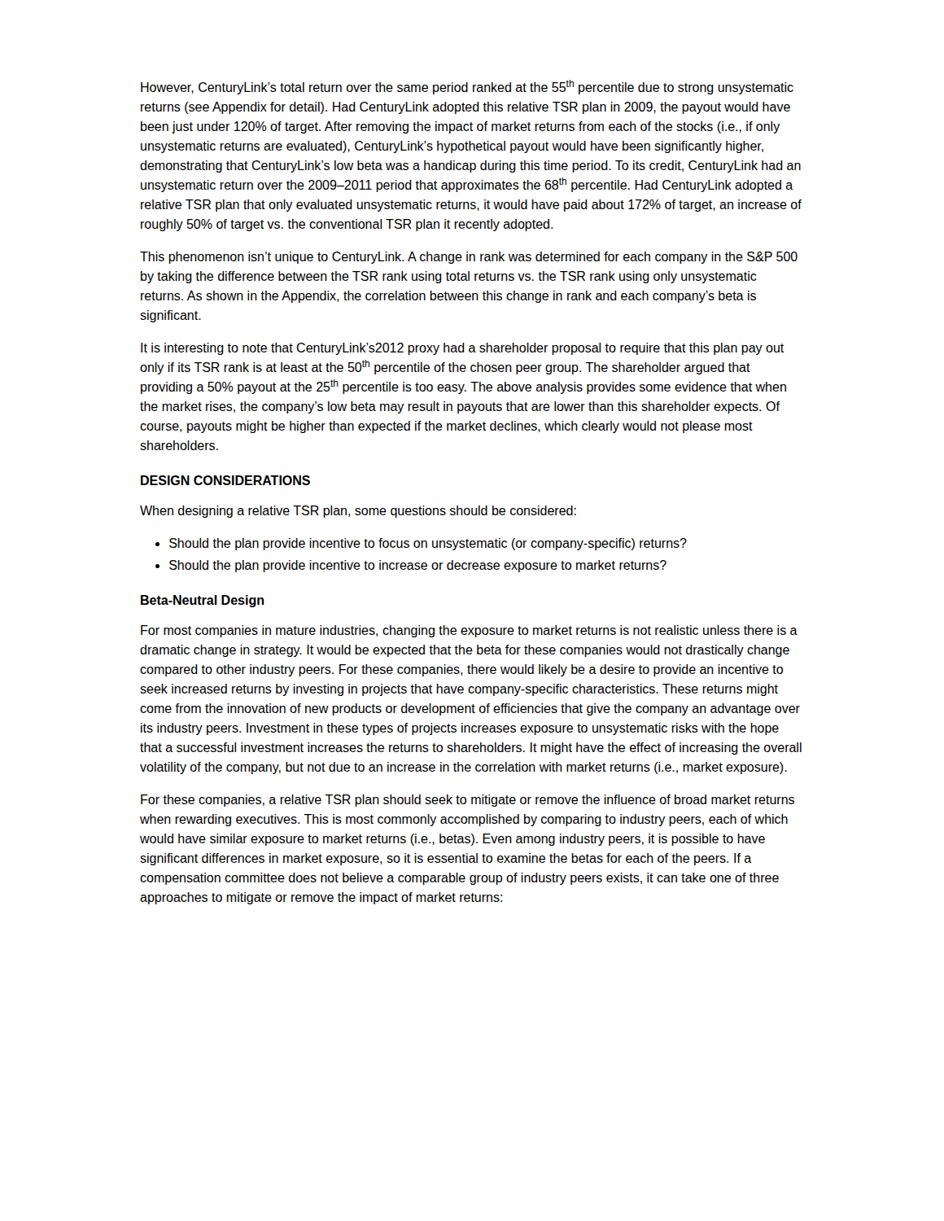However, CenturyLink’s total return over the same period ranked at the 55th percentile due to strong unsystematic returns (see Appendix for detail). Had CenturyLink adopted this relative TSR plan in 2009, the payout would have been just under 120% of target. After removing the impact of market returns from each of the stocks (i.e., if only unsystematic returns are evaluated), CenturyLink’s hypothetical payout would have been significantly higher, demonstrating that CenturyLink’s low beta was a handicap during this time period. To its credit, CenturyLink had an unsystematic return over the 2009–2011 period that approximates the 68th percentile. Had CenturyLink adopted a relative TSR plan that only evaluated unsystematic returns, it would have paid about 172% of target, an increase of roughly 50% of target vs. the conventional TSR plan it recently adopted.
This phenomenon isn’t unique to CenturyLink. A change in rank was determined for each company in the S&P 500 by taking the difference between the TSR rank using total returns vs. the TSR rank using only unsystematic returns. As shown in the Appendix, the correlation between this change in rank and each company’s beta is significant.
It is interesting to note that CenturyLink’s2012 proxy had a shareholder proposal to require that this plan pay out only if its TSR rank is at least at the 50th percentile of the chosen peer group. The shareholder argued that providing a 50% payout at the 25th percentile is too easy. The above analysis provides some evidence that when the market rises, the company’s low beta may result in payouts that are lower than this shareholder expects. Of course, payouts might be higher than expected if the market declines, which clearly would not please most shareholders.
Design Considerations
When designing a relative TSR plan, some questions should be considered:
Should the plan provide incentive to focus on unsystematic (or company-specific) returns?
Should the plan provide incentive to increase or decrease exposure to market returns?
Beta-Neutral Design
For most companies in mature industries, changing the exposure to market returns is not realistic unless there is a dramatic change in strategy. It would be expected that the beta for these companies would not drastically change compared to other industry peers. For these companies, there would likely be a desire to provide an incentive to seek increased returns by investing in projects that have company-specific characteristics. These returns might come from the innovation of new products or development of efficiencies that give the company an advantage over its industry peers. Investment in these types of projects increases exposure to unsystematic risks with the hope that a successful investment increases the returns to shareholders. It might have the effect of increasing the overall volatility of the company, but not due to an increase in the correlation with market returns (i.e., market exposure).
For these companies, a relative TSR plan should seek to mitigate or remove the influence of broad market returns when rewarding executives. This is most commonly accomplished by comparing to industry peers, each of which would have similar exposure to market returns (i.e., betas). Even among industry peers, it is possible to have significant differences in market exposure, so it is essential to examine the betas for each of the peers. If a compensation committee does not believe a comparable group of industry peers exists, it can take one of three approaches to mitigate or remove the impact of market returns: